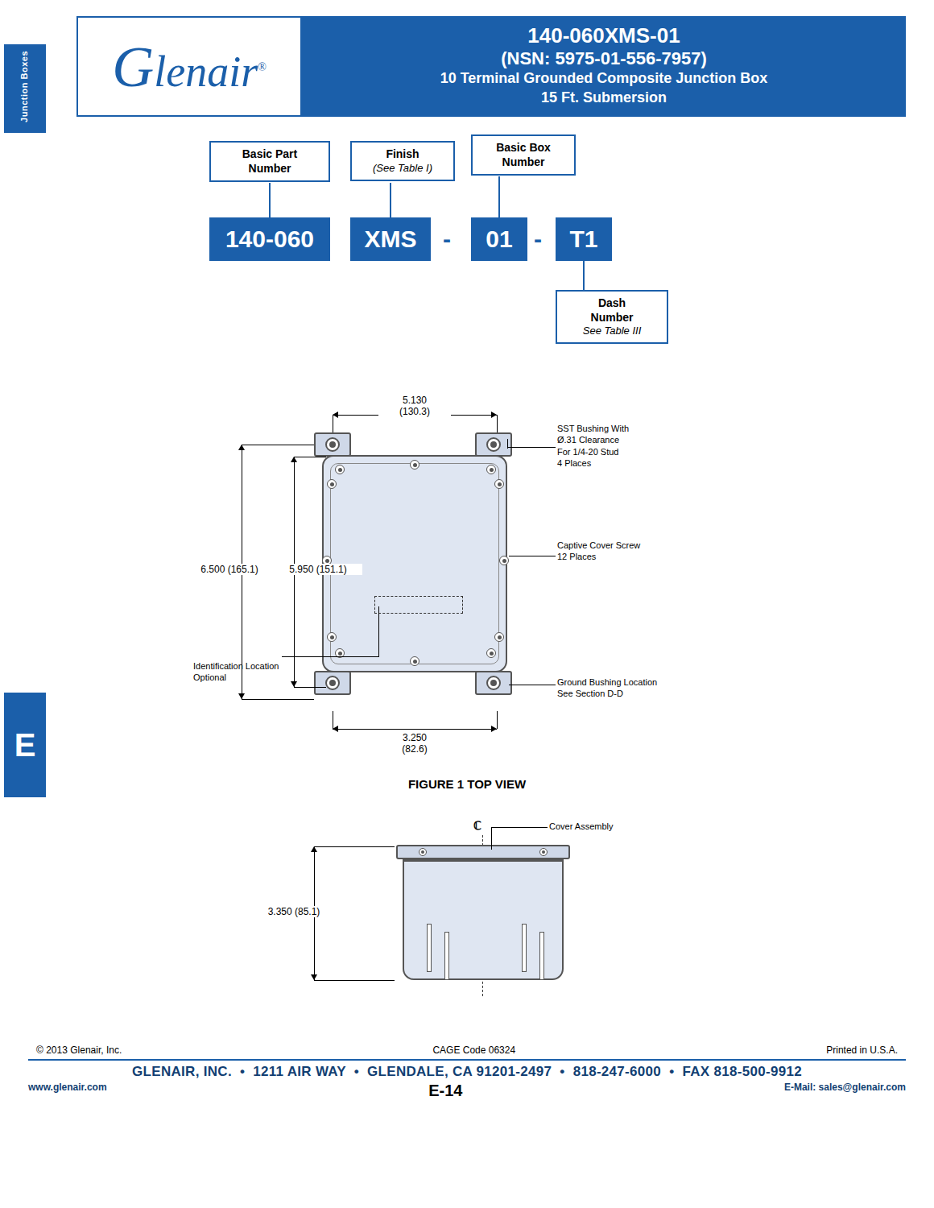Junction Boxes
E
Glenair®
140-060XMS-01
(NSN: 5975-01-556-7957)
10 Terminal Grounded Composite Junction Box
15 Ft. Submersion
Basic Part
Number
Finish(See Table I)
Basic Box
Number
140-060
XMS
-
01
-
T1
Dash
NumberSee Table III
5.130
(130.3)
6.500 (165.1)
5.950 (151.1)
3.250
(82.6)
SST Bushing With
Ø.31 Clearance
For 1/4-20 Stud
4 Places
Captive Cover Screw
12 Places
Ground Bushing Location
See Section D-D
Identification Location
Optional
FIGURE 1 TOP VIEW
ℂ
Cover Assembly
3.350 (85.1)
© 2013 Glenair, Inc. CAGE Code 06324 Printed in U.S.A.
GLENAIR, INC. • 1211 AIR WAY • GLENDALE, CA 91201-2497 • 818-247-6000 • FAX 818-500-9912
www.glenair.com
E-14
E-Mail: sales@glenair.com